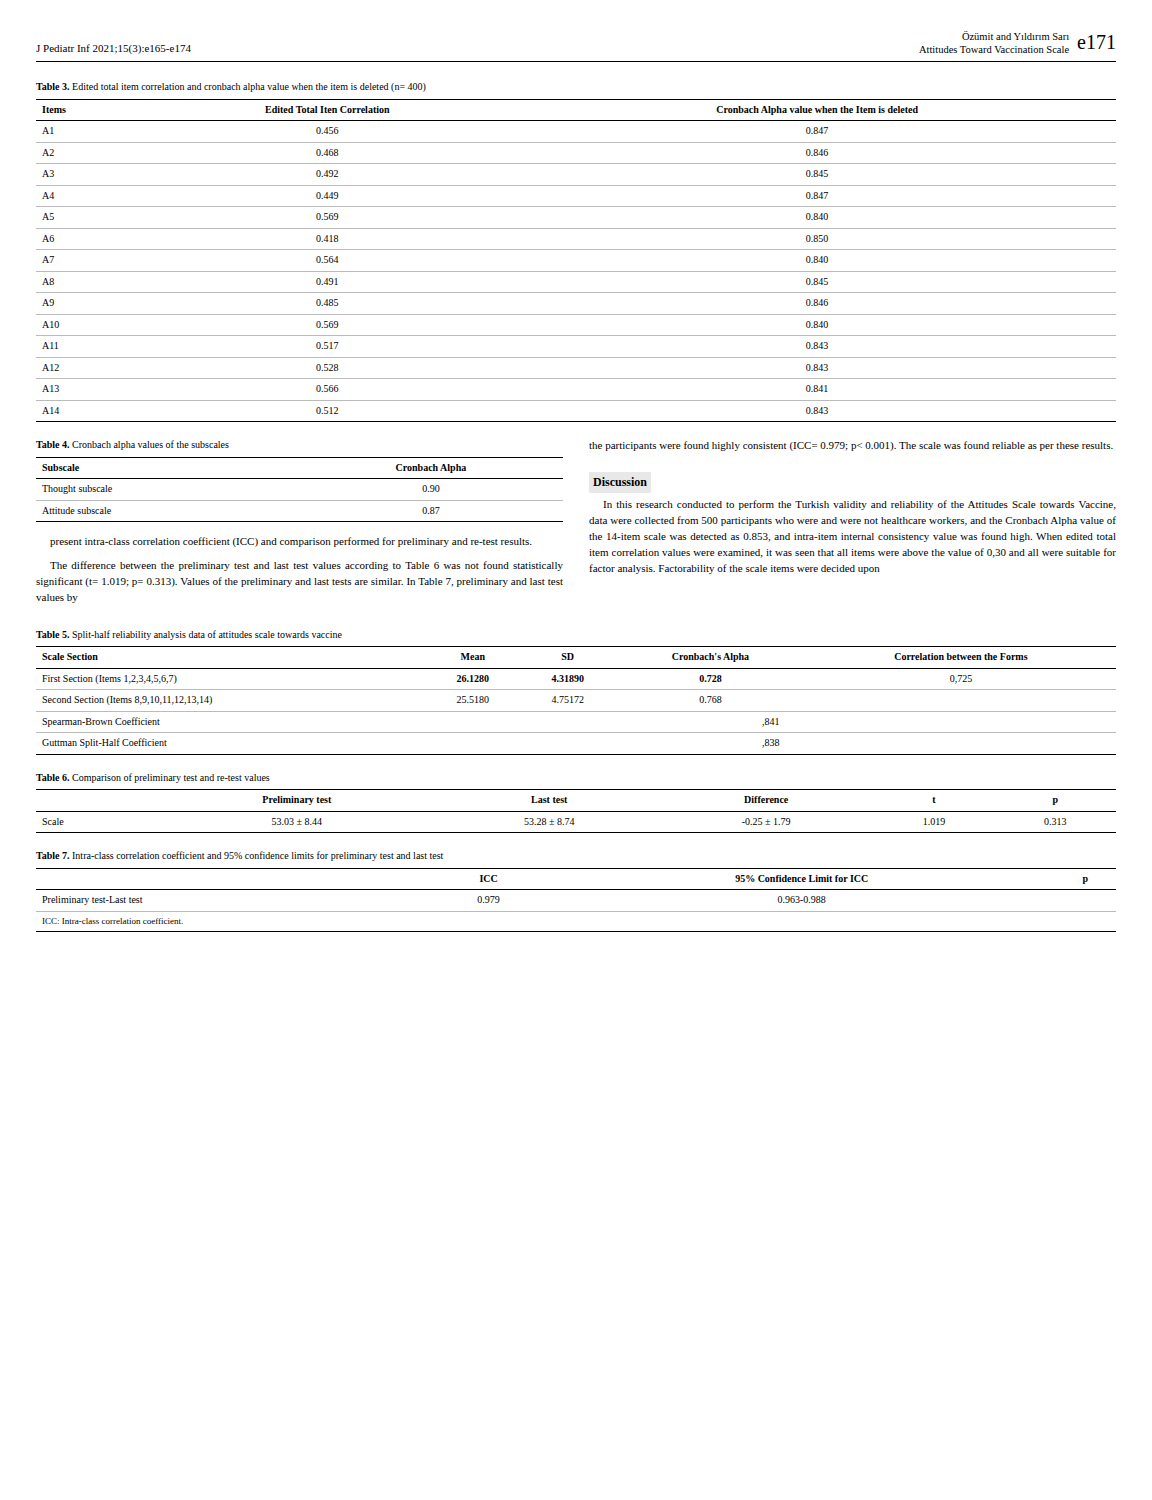J Pediatr Inf 2021;15(3):e165-e174
Özümit and Yıldırım Sarı
Attitudes Toward Vaccination Scale
e171
Table 3. Edited total item correlation and cronbach alpha value when the item is deleted (n= 400)
| Items | Edited Total Iten Correlation | Cronbach Alpha value when the Item is deleted |
| --- | --- | --- |
| A1 | 0.456 | 0.847 |
| A2 | 0.468 | 0.846 |
| A3 | 0.492 | 0.845 |
| A4 | 0.449 | 0.847 |
| A5 | 0.569 | 0.840 |
| A6 | 0.418 | 0.850 |
| A7 | 0.564 | 0.840 |
| A8 | 0.491 | 0.845 |
| A9 | 0.485 | 0.846 |
| A10 | 0.569 | 0.840 |
| A11 | 0.517 | 0.843 |
| A12 | 0.528 | 0.843 |
| A13 | 0.566 | 0.841 |
| A14 | 0.512 | 0.843 |
Table 4. Cronbach alpha values of the subscales
| Subscale | Cronbach Alpha |
| --- | --- |
| Thought subscale | 0.90 |
| Attitude subscale | 0.87 |
present intra-class correlation coefficient (ICC) and comparison performed for preliminary and re-test results.
The difference between the preliminary test and last test values according to Table 6 was not found statistically significant (t= 1.019; p= 0.313). Values of the preliminary and last tests are similar. In Table 7, preliminary and last test values by
the participants were found highly consistent (ICC= 0.979; p< 0.001). The scale was found reliable as per these results.
Discussion
In this research conducted to perform the Turkish validity and reliability of the Attitudes Scale towards Vaccine, data were collected from 500 participants who were and were not healthcare workers, and the Cronbach Alpha value of the 14-item scale was detected as 0.853, and intra-item internal consistency value was found high. When edited total item correlation values were examined, it was seen that all items were above the value of 0,30 and all were suitable for factor analysis. Factorability of the scale items were decided upon
Table 5. Split-half reliability analysis data of attitudes scale towards vaccine
| Scale Section | Mean | SD | Cronbach's Alpha | Correlation between the Forms |
| --- | --- | --- | --- | --- |
| First Section (Items 1,2,3,4,5,6,7) | 26.1280 | 4.31890 | 0.728 | 0,725 |
| Second Section (Items 8,9,10,11,12,13,14) | 25.5180 | 4.75172 | 0.768 | |
| Spearman-Brown Coefficient | ,841 |
| Guttman Split-Half Coefficient | ,838 |
Table 6. Comparison of preliminary test and re-test values
| | Preliminary test | Last test | Difference | t | p |
| --- | --- | --- | --- | --- | --- |
| Scale | 53.03 ± 8.44 | 53.28 ± 8.74 | -0.25 ± 1.79 | 1.019 | 0.313 |
Table 7. Intra-class correlation coefficient and 95% confidence limits for preliminary test and last test
| | ICC | 95% Confidence Limit for ICC | p |
| --- | --- | --- | --- |
| Preliminary test-Last test | 0.979 | 0.963-0.988 | |
| ICC: Intra-class correlation coefficient. |